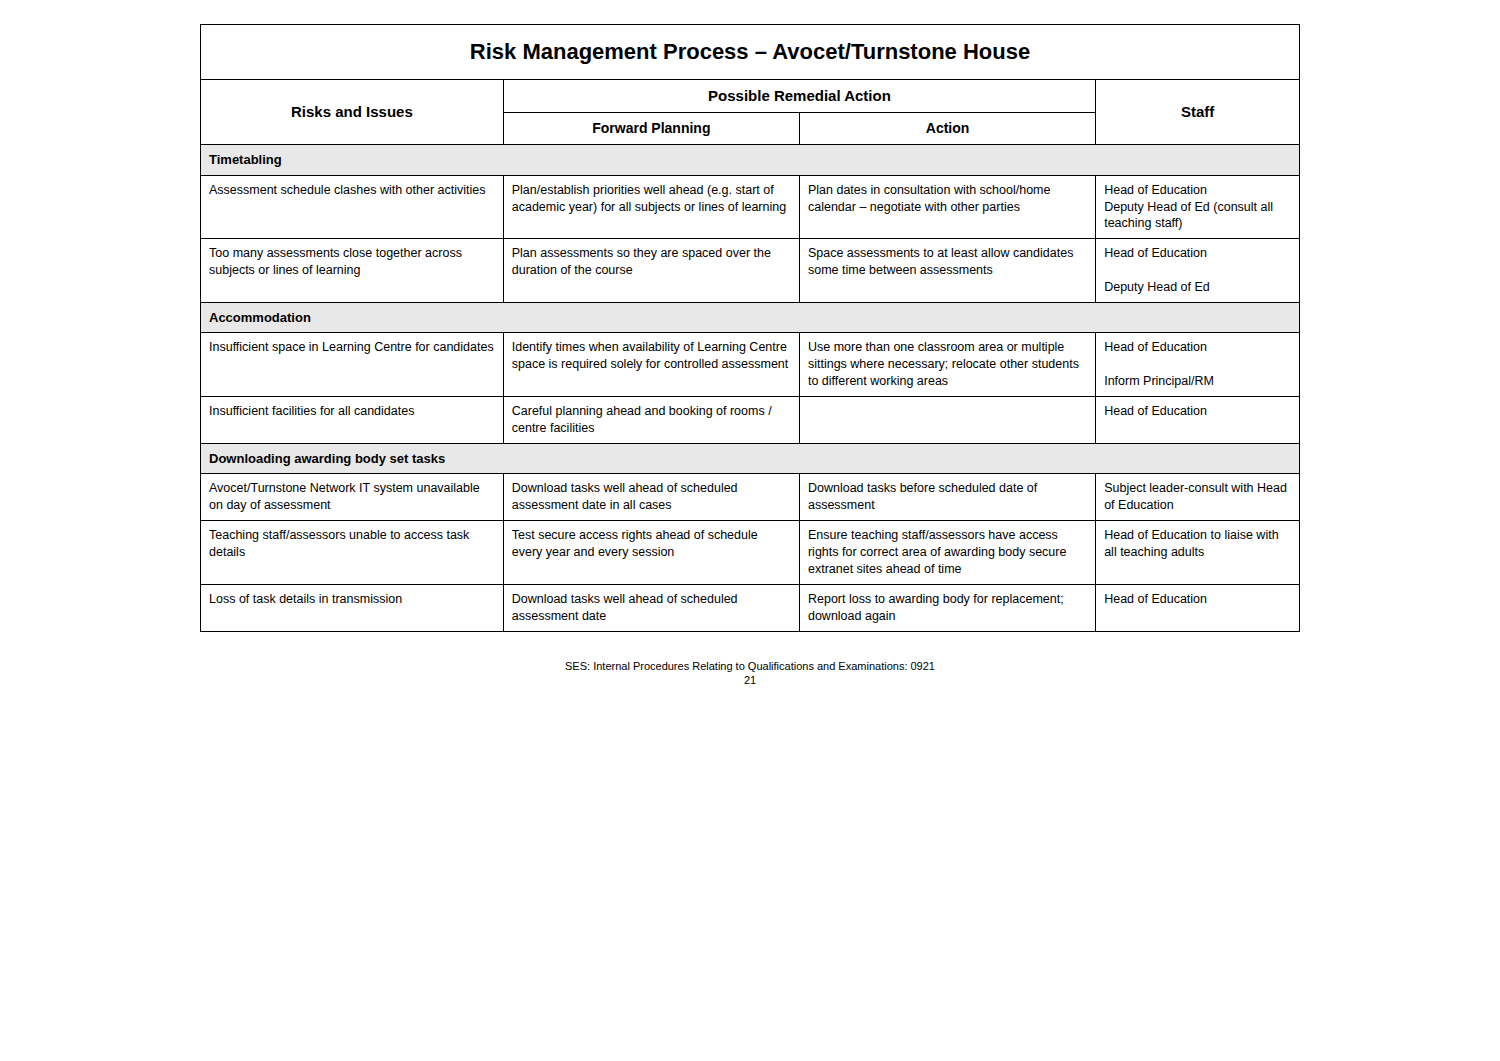Risk Management Process – Avocet/Turnstone House
| Risks and Issues | Possible Remedial Action | Staff |
| --- | --- | --- |
| Forward Planning | Action |
| Timetabling |
| Assessment schedule clashes with other activities | Plan/establish priorities well ahead (e.g. start of academic year) for all subjects or lines of learning | Plan dates in consultation with school/home calendar – negotiate with other parties | Head of Education Deputy Head of Ed (consult all teaching staff) |
| Too many assessments close together across subjects or lines of learning | Plan assessments so they are spaced over the duration of the course | Space assessments to at least allow candidates some time between assessments | Head of Education Deputy Head of Ed |
| Accommodation |
| Insufficient space in Learning Centre for candidates | Identify times when availability of Learning Centre space is required solely for controlled assessment | Use more than one classroom area or multiple sittings where necessary; relocate other students to different working areas | Head of Education Inform Principal/RM |
| Insufficient facilities for all candidates | Careful planning ahead and booking of rooms / centre facilities | | Head of Education |
| Downloading awarding body set tasks |
| Avocet/Turnstone Network IT system unavailable on day of assessment | Download tasks well ahead of scheduled assessment date in all cases | Download tasks before scheduled date of assessment | Subject leader-consult with Head of Education |
| Teaching staff/assessors unable to access task details | Test secure access rights ahead of schedule every year and every session | Ensure teaching staff/assessors have access rights for correct area of awarding body secure extranet sites ahead of time | Head of Education to liaise with all teaching adults |
| Loss of task details in transmission | Download tasks well ahead of scheduled assessment date | Report loss to awarding body for replacement; download again | Head of Education |
SES: Internal Procedures Relating to Qualifications and Examinations: 0921
21